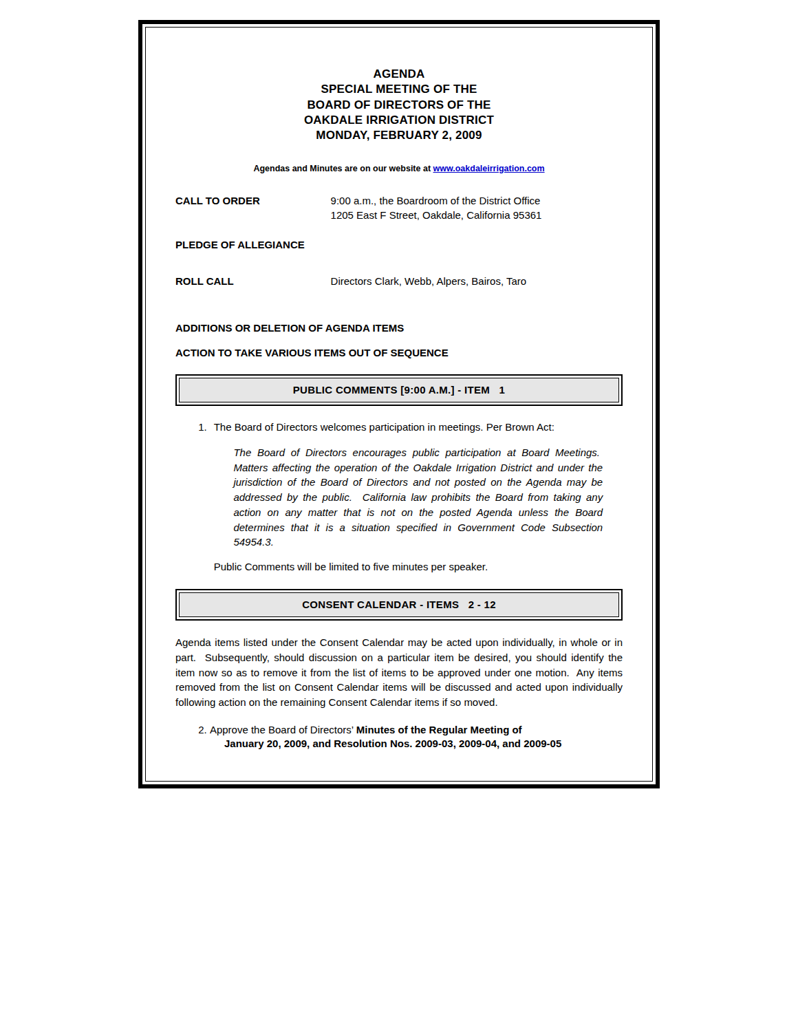AGENDA SPECIAL MEETING OF THE BOARD OF DIRECTORS OF THE OAKDALE IRRIGATION DISTRICT MONDAY, FEBRUARY 2, 2009
Agendas and Minutes are on our website at www.oakdaleirrigation.com
| CALL TO ORDER | 9:00 a.m., the Boardroom of the District Office 1205 East F Street, Oakdale, California 95361 |
PLEDGE OF ALLEGIANCE
| ROLL CALL | Directors Clark, Webb, Alpers, Bairos, Taro |
ADDITIONS OR DELETION OF AGENDA ITEMS
ACTION TO TAKE VARIOUS ITEMS OUT OF SEQUENCE
PUBLIC COMMENTS [9:00 A.M.] - ITEM 1
The Board of Directors welcomes participation in meetings. Per Brown Act:
The Board of Directors encourages public participation at Board Meetings. Matters affecting the operation of the Oakdale Irrigation District and under the jurisdiction of the Board of Directors and not posted on the Agenda may be addressed by the public. California law prohibits the Board from taking any action on any matter that is not on the posted Agenda unless the Board determines that it is a situation specified in Government Code Subsection 54954.3.
Public Comments will be limited to five minutes per speaker.
CONSENT CALENDAR - ITEMS 2 - 12
Agenda items listed under the Consent Calendar may be acted upon individually, in whole or in part. Subsequently, should discussion on a particular item be desired, you should identify the item now so as to remove it from the list of items to be approved under one motion. Any items removed from the list on Consent Calendar items will be discussed and acted upon individually following action on the remaining Consent Calendar items if so moved.
Approve the Board of Directors’ Minutes of the Regular Meeting of January 20, 2009, and Resolution Nos. 2009-03, 2009-04, and 2009-05